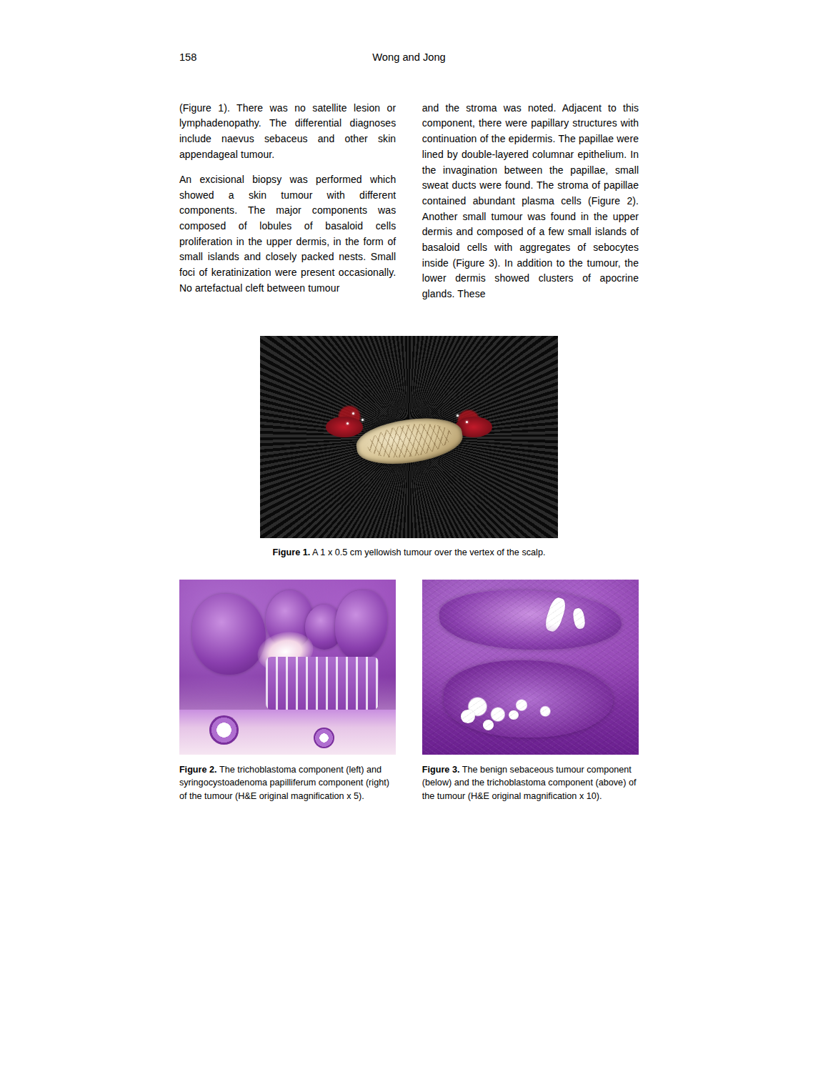158
Wong and Jong
(Figure 1). There was no satellite lesion or lymphadenopathy. The differential diagnoses include naevus sebaceus and other skin appendageal tumour.
An excisional biopsy was performed which showed a skin tumour with different components. The major components was composed of lobules of basaloid cells proliferation in the upper dermis, in the form of small islands and closely packed nests. Small foci of keratinization were present occasionally. No artefactual cleft between tumour
and the stroma was noted. Adjacent to this component, there were papillary structures with continuation of the epidermis. The papillae were lined by double-layered columnar epithelium. In the invagination between the papillae, small sweat ducts were found. The stroma of papillae contained abundant plasma cells (Figure 2). Another small tumour was found in the upper dermis and composed of a few small islands of basaloid cells with aggregates of sebocytes inside (Figure 3). In addition to the tumour, the lower dermis showed clusters of apocrine glands. These
Figure 1. A 1 x 0.5 cm yellowish tumour over the vertex of the scalp.
Figure 2. The trichoblastoma component (left) and syringocystoadenoma papilliferum component (right) of the tumour (H&E original magnification x 5).
Figure 3. The benign sebaceous tumour component (below) and the trichoblastoma component (above) of the tumour (H&E original magnification x 10).